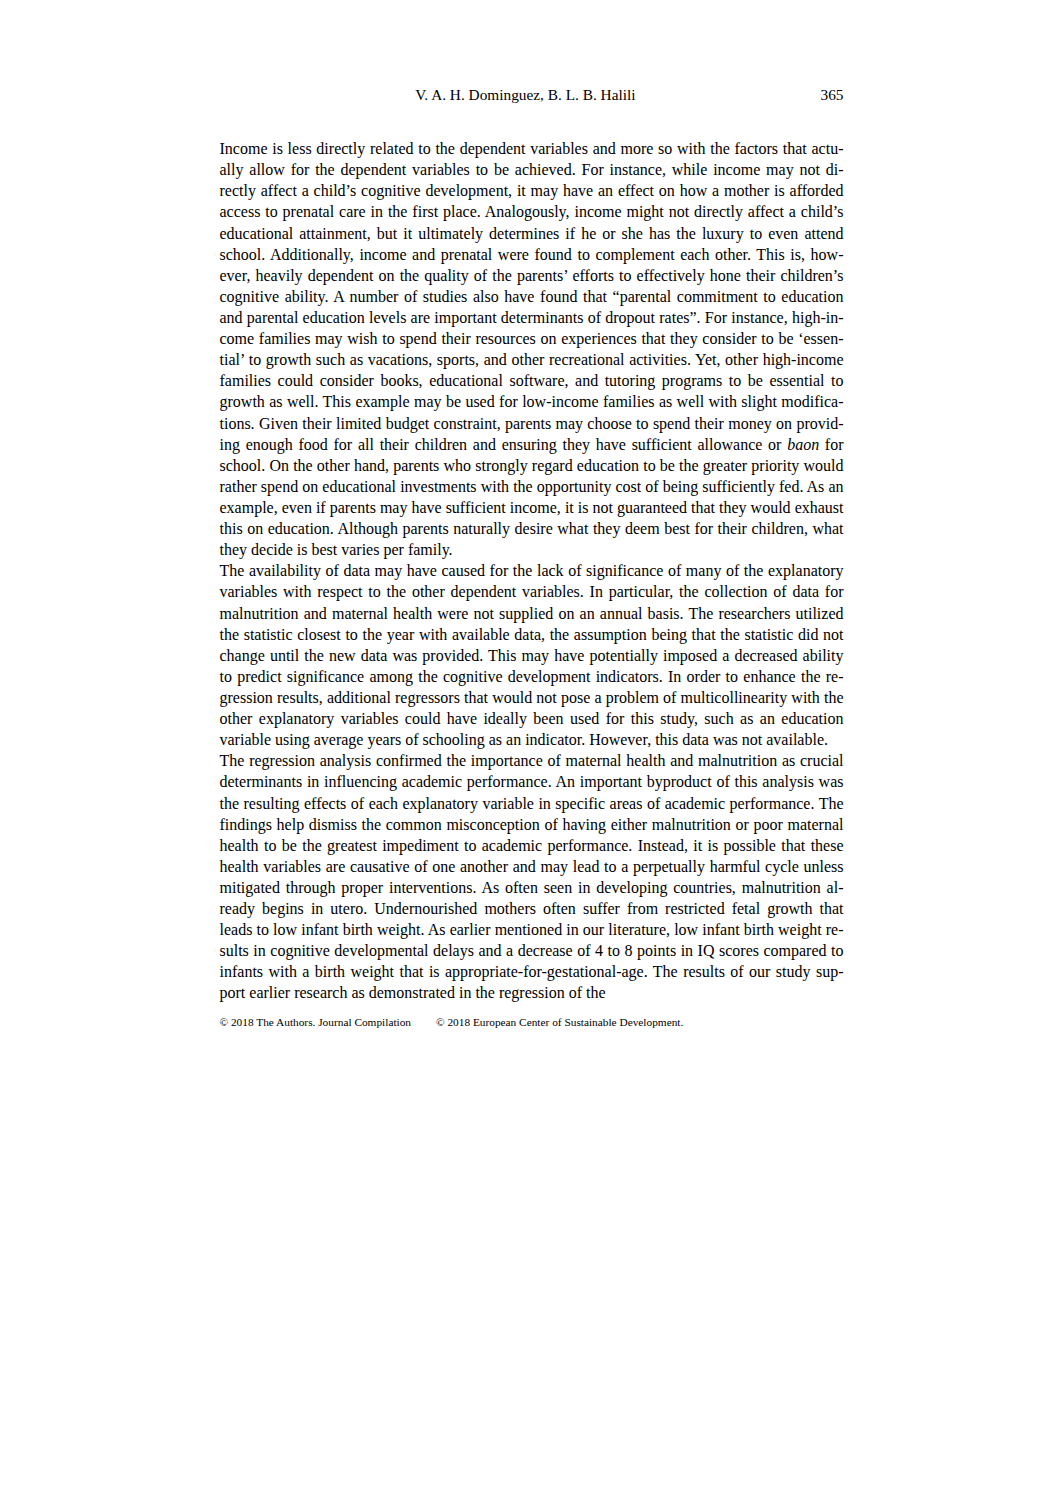V. A. H. Dominguez, B. L. B. Halili 365
Income is less directly related to the dependent variables and more so with the factors that actually allow for the dependent variables to be achieved. For instance, while income may not directly affect a child’s cognitive development, it may have an effect on how a mother is afforded access to prenatal care in the first place. Analogously, income might not directly affect a child’s educational attainment, but it ultimately determines if he or she has the luxury to even attend school. Additionally, income and prenatal were found to complement each other. This is, however, heavily dependent on the quality of the parents’ efforts to effectively hone their children’s cognitive ability. A number of studies also have found that “parental commitment to education and parental education levels are important determinants of dropout rates”. For instance, high-income families may wish to spend their resources on experiences that they consider to be ‘essential’ to growth such as vacations, sports, and other recreational activities. Yet, other high-income families could consider books, educational software, and tutoring programs to be essential to growth as well. This example may be used for low-income families as well with slight modifications. Given their limited budget constraint, parents may choose to spend their money on providing enough food for all their children and ensuring they have sufficient allowance or baon for school. On the other hand, parents who strongly regard education to be the greater priority would rather spend on educational investments with the opportunity cost of being sufficiently fed. As an example, even if parents may have sufficient income, it is not guaranteed that they would exhaust this on education. Although parents naturally desire what they deem best for their children, what they decide is best varies per family.
The availability of data may have caused for the lack of significance of many of the explanatory variables with respect to the other dependent variables. In particular, the collection of data for malnutrition and maternal health were not supplied on an annual basis. The researchers utilized the statistic closest to the year with available data, the assumption being that the statistic did not change until the new data was provided. This may have potentially imposed a decreased ability to predict significance among the cognitive development indicators. In order to enhance the regression results, additional regressors that would not pose a problem of multicollinearity with the other explanatory variables could have ideally been used for this study, such as an education variable using average years of schooling as an indicator. However, this data was not available.
The regression analysis confirmed the importance of maternal health and malnutrition as crucial determinants in influencing academic performance. An important byproduct of this analysis was the resulting effects of each explanatory variable in specific areas of academic performance. The findings help dismiss the common misconception of having either malnutrition or poor maternal health to be the greatest impediment to academic performance. Instead, it is possible that these health variables are causative of one another and may lead to a perpetually harmful cycle unless mitigated through proper interventions. As often seen in developing countries, malnutrition already begins in utero. Undernourished mothers often suffer from restricted fetal growth that leads to low infant birth weight. As earlier mentioned in our literature, low infant birth weight results in cognitive developmental delays and a decrease of 4 to 8 points in IQ scores compared to infants with a birth weight that is appropriate-for-gestational-age. The results of our study support earlier research as demonstrated in the regression of the
© 2018 The Authors. Journal Compilation © 2018 European Center of Sustainable Development.